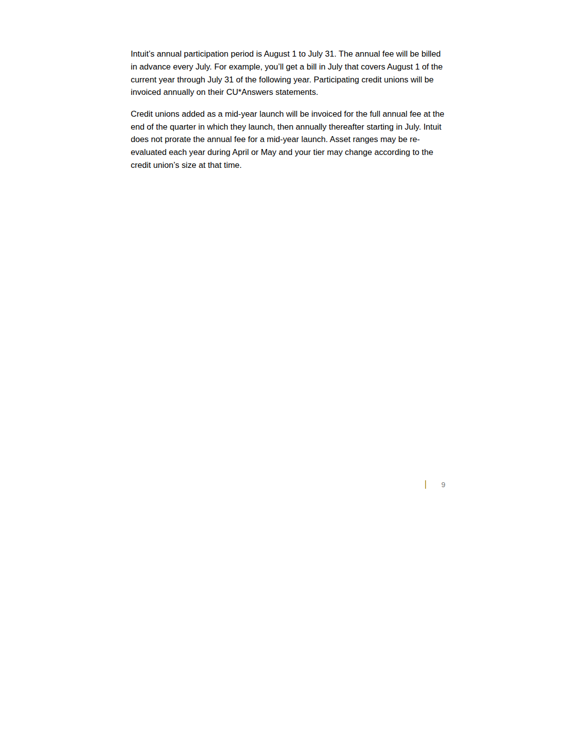Intuit’s annual participation period is August 1 to July 31. The annual fee will be billed in advance every July. For example, you’ll get a bill in July that covers August 1 of the current year through July 31 of the following year. Participating credit unions will be invoiced annually on their CU*Answers statements.
Credit unions added as a mid-year launch will be invoiced for the full annual fee at the end of the quarter in which they launch, then annually thereafter starting in July. Intuit does not prorate the annual fee for a mid-year launch. Asset ranges may be re-evaluated each year during April or May and your tier may change according to the credit union’s size at that time.
9